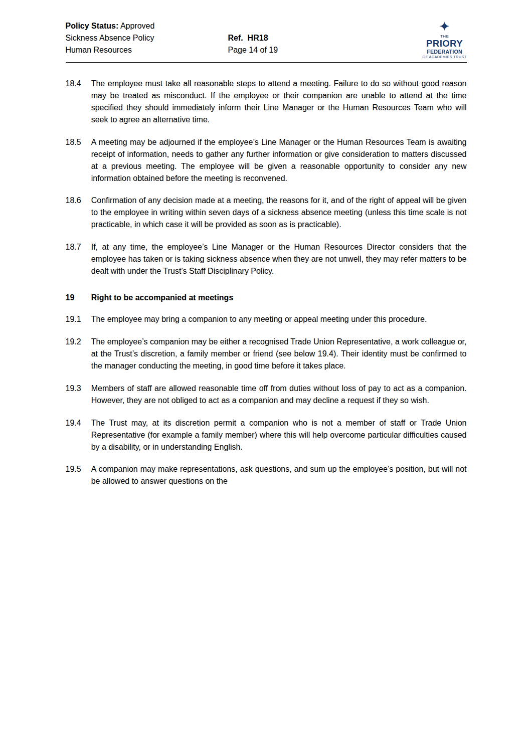Policy Status: Approved
Sickness Absence Policy
Ref. HR18
Human Resources
Page 14 of 19
✦ THE PRIORY FEDERATION OF ACADEMIES TRUST
18.4
The employee must take all reasonable steps to attend a meeting. Failure to do so without good reason may be treated as misconduct. If the employee or their companion are unable to attend at the time specified they should immediately inform their Line Manager or the Human Resources Team who will seek to agree an alternative time.
18.5
A meeting may be adjourned if the employee’s Line Manager or the Human Resources Team is awaiting receipt of information, needs to gather any further information or give consideration to matters discussed at a previous meeting. The employee will be given a reasonable opportunity to consider any new information obtained before the meeting is reconvened.
18.6
Confirmation of any decision made at a meeting, the reasons for it, and of the right of appeal will be given to the employee in writing within seven days of a sickness absence meeting (unless this time scale is not practicable, in which case it will be provided as soon as is practicable).
18.7
If, at any time, the employee’s Line Manager or the Human Resources Director considers that the employee has taken or is taking sickness absence when they are not unwell, they may refer matters to be dealt with under the Trust’s Staff Disciplinary Policy.
19
Right to be accompanied at meetings
19.1
The employee may bring a companion to any meeting or appeal meeting under this procedure.
19.2
The employee’s companion may be either a recognised Trade Union Representative, a work colleague or, at the Trust’s discretion, a family member or friend (see below 19.4). Their identity must be confirmed to the manager conducting the meeting, in good time before it takes place.
19.3
Members of staff are allowed reasonable time off from duties without loss of pay to act as a companion. However, they are not obliged to act as a companion and may decline a request if they so wish.
19.4
The Trust may, at its discretion permit a companion who is not a member of staff or Trade Union Representative (for example a family member) where this will help overcome particular difficulties caused by a disability, or in understanding English.
19.5
A companion may make representations, ask questions, and sum up the employee’s position, but will not be allowed to answer questions on the